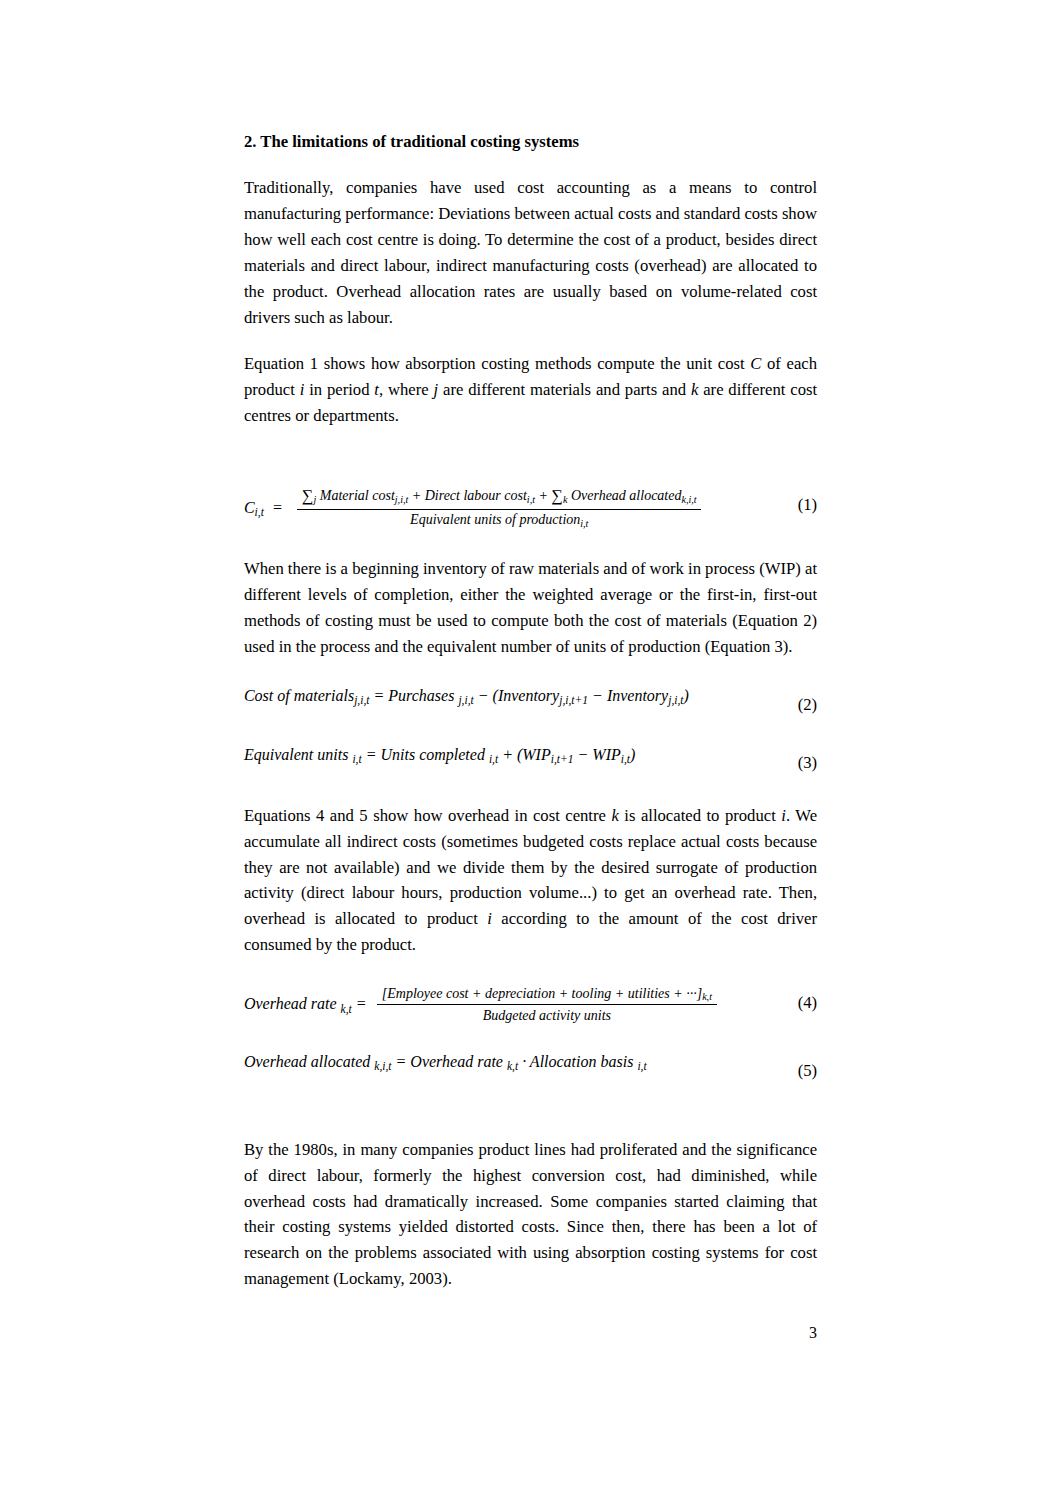2. The limitations of traditional costing systems
Traditionally, companies have used cost accounting as a means to control manufacturing performance: Deviations between actual costs and standard costs show how well each cost centre is doing. To determine the cost of a product, besides direct materials and direct labour, indirect manufacturing costs (overhead) are allocated to the product. Overhead allocation rates are usually based on volume-related cost drivers such as labour.
Equation 1 shows how absorption costing methods compute the unit cost C of each product i in period t, where j are different materials and parts and k are different cost centres or departments.
Ci,t = ∑j Material costj,i,t + Direct labour costi,t + ∑k Overhead allocatedk,i,t Equivalent units of productioni,t
(1)
When there is a beginning inventory of raw materials and of work in process (WIP) at different levels of completion, either the weighted average or the first-in, first-out methods of costing must be used to compute both the cost of materials (Equation 2) used in the process and the equivalent number of units of production (Equation 3).
Cost of materialsj,i,t = Purchases j,i,t − (Inventoryj,i,t+1 − Inventoryj,i,t)
(2)
Equivalent units i,t = Units completed i,t + (WIPi,t+1 − WIPi,t)
(3)
Equations 4 and 5 show how overhead in cost centre k is allocated to product i. We accumulate all indirect costs (sometimes budgeted costs replace actual costs because they are not available) and we divide them by the desired surrogate of production activity (direct labour hours, production volume...) to get an overhead rate. Then, overhead is allocated to product i according to the amount of the cost driver consumed by the product.
Overhead rate k,t = [Employee cost + depreciation + tooling + utilities + ···]k,t Budgeted activity units
(4)
Overhead allocated k,i,t = Overhead rate k,t · Allocation basis i,t
(5)
By the 1980s, in many companies product lines had proliferated and the significance of direct labour, formerly the highest conversion cost, had diminished, while overhead costs had dramatically increased. Some companies started claiming that their costing systems yielded distorted costs. Since then, there has been a lot of research on the problems associated with using absorption costing systems for cost management (Lockamy, 2003).
3